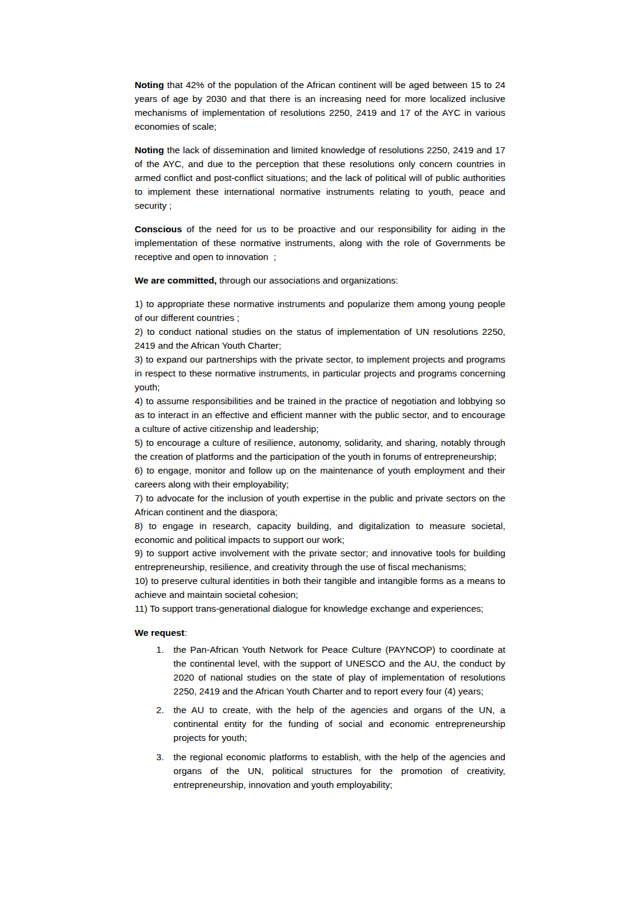Noting that 42% of the population of the African continent will be aged between 15 to 24 years of age by 2030 and that there is an increasing need for more localized inclusive mechanisms of implementation of resolutions 2250, 2419 and 17 of the AYC in various economies of scale;
Noting the lack of dissemination and limited knowledge of resolutions 2250, 2419 and 17 of the AYC, and due to the perception that these resolutions only concern countries in armed conflict and post-conflict situations; and the lack of political will of public authorities to implement these international normative instruments relating to youth, peace and security ;
Conscious of the need for us to be proactive and our responsibility for aiding in the implementation of these normative instruments, along with the role of Governments be receptive and open to innovation ;
We are committed, through our associations and organizations:
1) to appropriate these normative instruments and popularize them among young people of our different countries ; 2) to conduct national studies on the status of implementation of UN resolutions 2250, 2419 and the African Youth Charter; 3) to expand our partnerships with the private sector, to implement projects and programs in respect to these normative instruments, in particular projects and programs concerning youth; 4) to assume responsibilities and be trained in the practice of negotiation and lobbying so as to interact in an effective and efficient manner with the public sector, and to encourage a culture of active citizenship and leadership; 5) to encourage a culture of resilience, autonomy, solidarity, and sharing, notably through the creation of platforms and the participation of the youth in forums of entrepreneurship; 6) to engage, monitor and follow up on the maintenance of youth employment and their careers along with their employability; 7) to advocate for the inclusion of youth expertise in the public and private sectors on the African continent and the diaspora; 8) to engage in research, capacity building, and digitalization to measure societal, economic and political impacts to support our work; 9) to support active involvement with the private sector; and innovative tools for building entrepreneurship, resilience, and creativity through the use of fiscal mechanisms; 10) to preserve cultural identities in both their tangible and intangible forms as a means to achieve and maintain societal cohesion; 11) To support trans-generational dialogue for knowledge exchange and experiences;
We request:
the Pan-African Youth Network for Peace Culture (PAYNCOP) to coordinate at the continental level, with the support of UNESCO and the AU, the conduct by 2020 of national studies on the state of play of implementation of resolutions 2250, 2419 and the African Youth Charter and to report every four (4) years;
the AU to create, with the help of the agencies and organs of the UN, a continental entity for the funding of social and economic entrepreneurship projects for youth;
the regional economic platforms to establish, with the help of the agencies and organs of the UN, political structures for the promotion of creativity, entrepreneurship, innovation and youth employability;